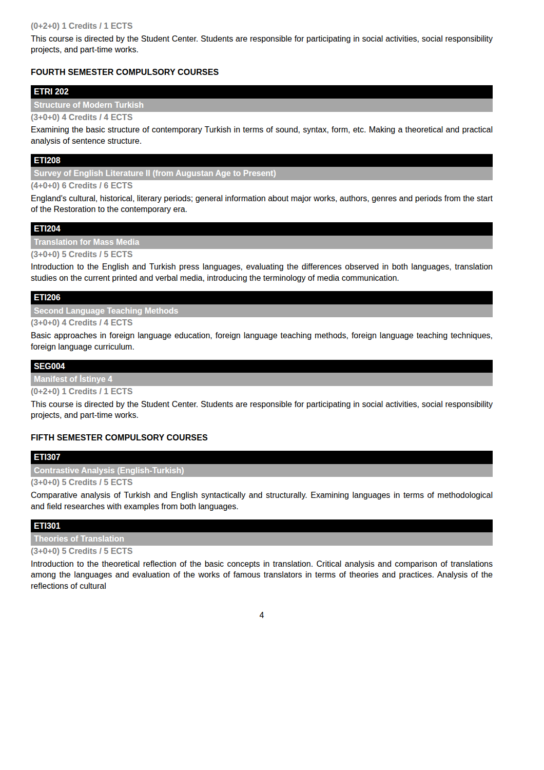(0+2+0) 1 Credits / 1 ECTS
This course is directed by the Student Center. Students are responsible for participating in social activities, social responsibility projects, and part-time works.
FOURTH SEMESTER COMPULSORY COURSES
ETRI 202
Structure of Modern Turkish
(3+0+0) 4 Credits / 4 ECTS
Examining the basic structure of contemporary Turkish in terms of sound, syntax, form, etc. Making a theoretical and practical analysis of sentence structure.
ETI208
Survey of English Literature II (from Augustan Age to Present)
(4+0+0) 6 Credits / 6 ECTS
England's cultural, historical, literary periods; general information about major works, authors, genres and periods from the start of the Restoration to the contemporary era.
ETI204
Translation for Mass Media
(3+0+0) 5 Credits / 5 ECTS
Introduction to the English and Turkish press languages, evaluating the differences observed in both languages, translation studies on the current printed and verbal media, introducing the terminology of media communication.
ETI206
Second Language Teaching Methods
(3+0+0) 4 Credits / 4 ECTS
Basic approaches in foreign language education, foreign language teaching methods, foreign language teaching techniques, foreign language curriculum.
SEG004
Manifest of İstinye 4
(0+2+0) 1 Credits / 1 ECTS
This course is directed by the Student Center. Students are responsible for participating in social activities, social responsibility projects, and part-time works.
FIFTH SEMESTER COMPULSORY COURSES
ETI307
Contrastive Analysis (English-Turkish)
(3+0+0) 5 Credits / 5 ECTS
Comparative analysis of Turkish and English syntactically and structurally. Examining languages in terms of methodological and field researches with examples from both languages.
ETI301
Theories of Translation
(3+0+0) 5 Credits / 5 ECTS
Introduction to the theoretical reflection of the basic concepts in translation. Critical analysis and comparison of translations among the languages and evaluation of the works of famous translators in terms of theories and practices. Analysis of the reflections of cultural
4